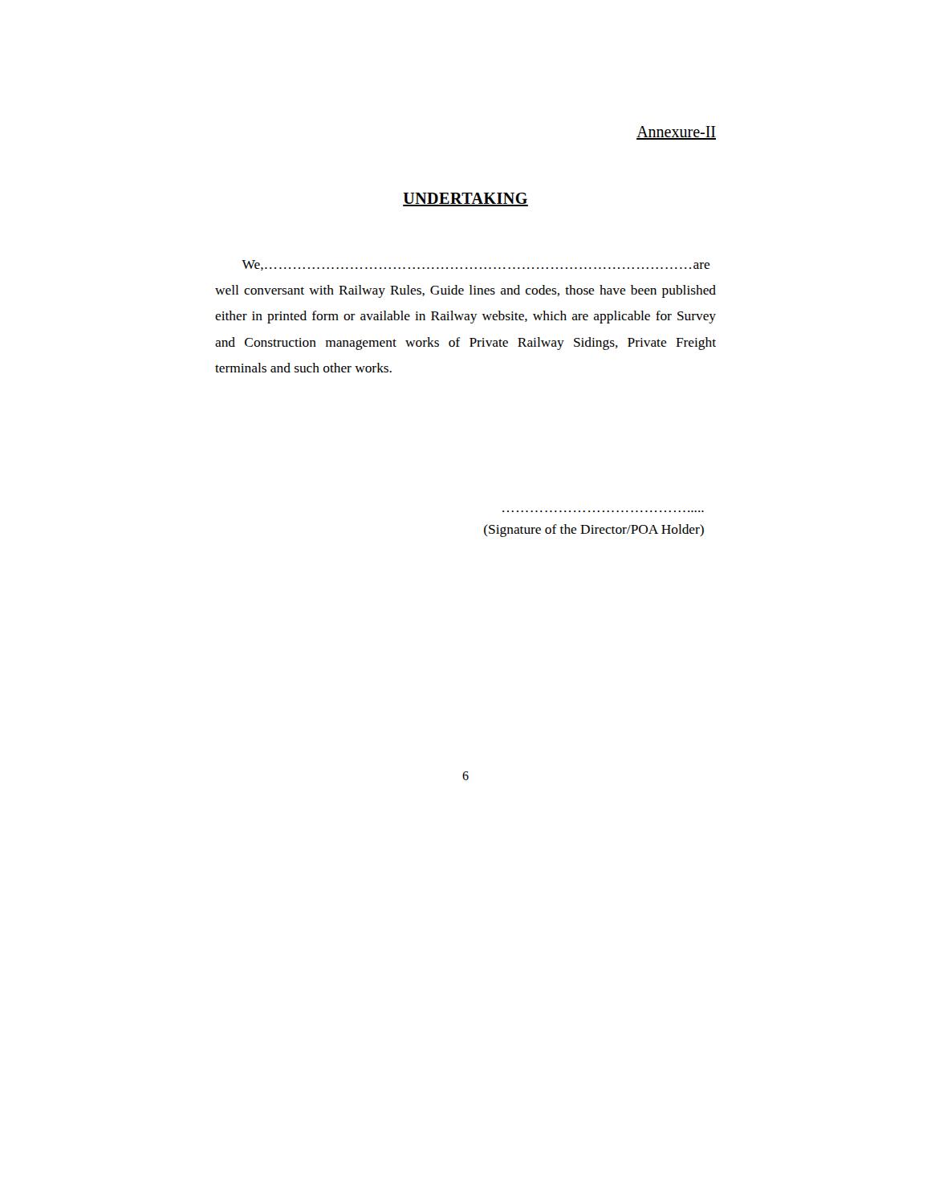Annexure-II
UNDERTAKING
We,………………………………………………………………………………are well conversant with Railway Rules, Guide lines and codes, those have been published either in printed form or available in Railway website, which are applicable for Survey and Construction management works of Private Railway Sidings, Private Freight terminals and such other works.
…………………………………..... (Signature of the Director/POA Holder)
6